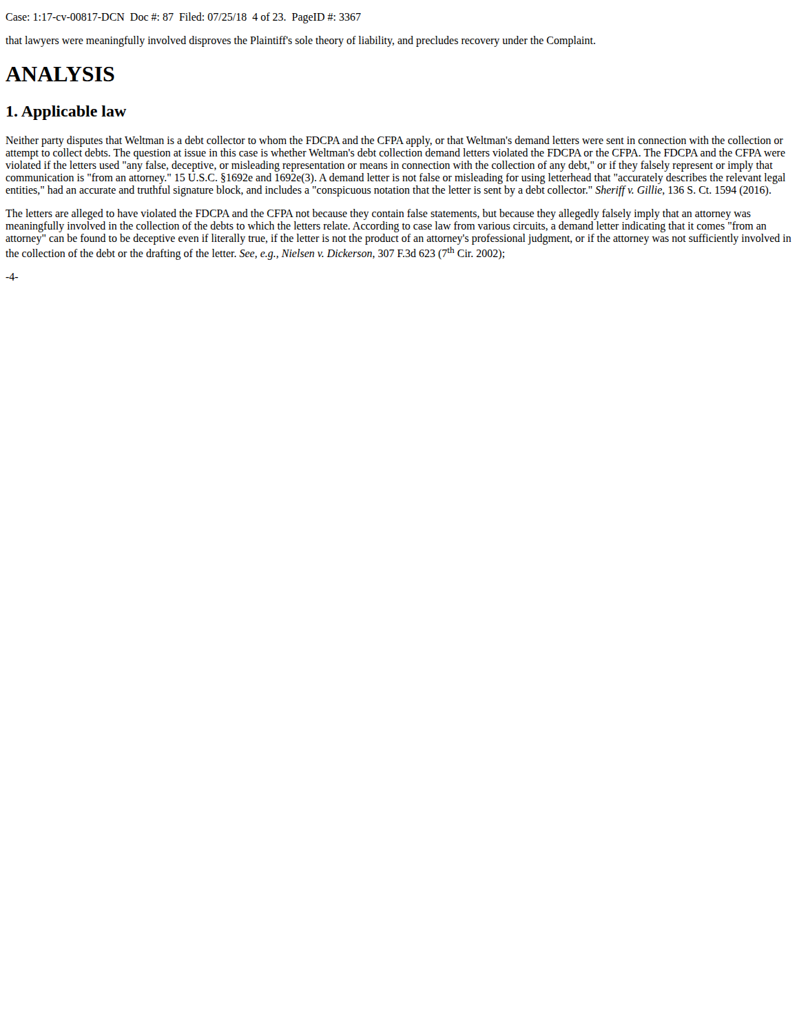Case: 1:17-cv-00817-DCN Doc #: 87 Filed: 07/25/18 4 of 23. PageID #: 3367
that lawyers were meaningfully involved disproves the Plaintiff's sole theory of liability, and precludes recovery under the Complaint.
ANALYSIS
1. Applicable law
Neither party disputes that Weltman is a debt collector to whom the FDCPA and the CFPA apply, or that Weltman's demand letters were sent in connection with the collection or attempt to collect debts. The question at issue in this case is whether Weltman's debt collection demand letters violated the FDCPA or the CFPA. The FDCPA and the CFPA were violated if the letters used "any false, deceptive, or misleading representation or means in connection with the collection of any debt," or if they falsely represent or imply that communication is "from an attorney." 15 U.S.C. §1692e and 1692e(3). A demand letter is not false or misleading for using letterhead that "accurately describes the relevant legal entities," had an accurate and truthful signature block, and includes a "conspicuous notation that the letter is sent by a debt collector." Sheriff v. Gillie, 136 S. Ct. 1594 (2016).
The letters are alleged to have violated the FDCPA and the CFPA not because they contain false statements, but because they allegedly falsely imply that an attorney was meaningfully involved in the collection of the debts to which the letters relate. According to case law from various circuits, a demand letter indicating that it comes "from an attorney" can be found to be deceptive even if literally true, if the letter is not the product of an attorney's professional judgment, or if the attorney was not sufficiently involved in the collection of the debt or the drafting of the letter. See, e.g., Nielsen v. Dickerson, 307 F.3d 623 (7th Cir. 2002);
-4-